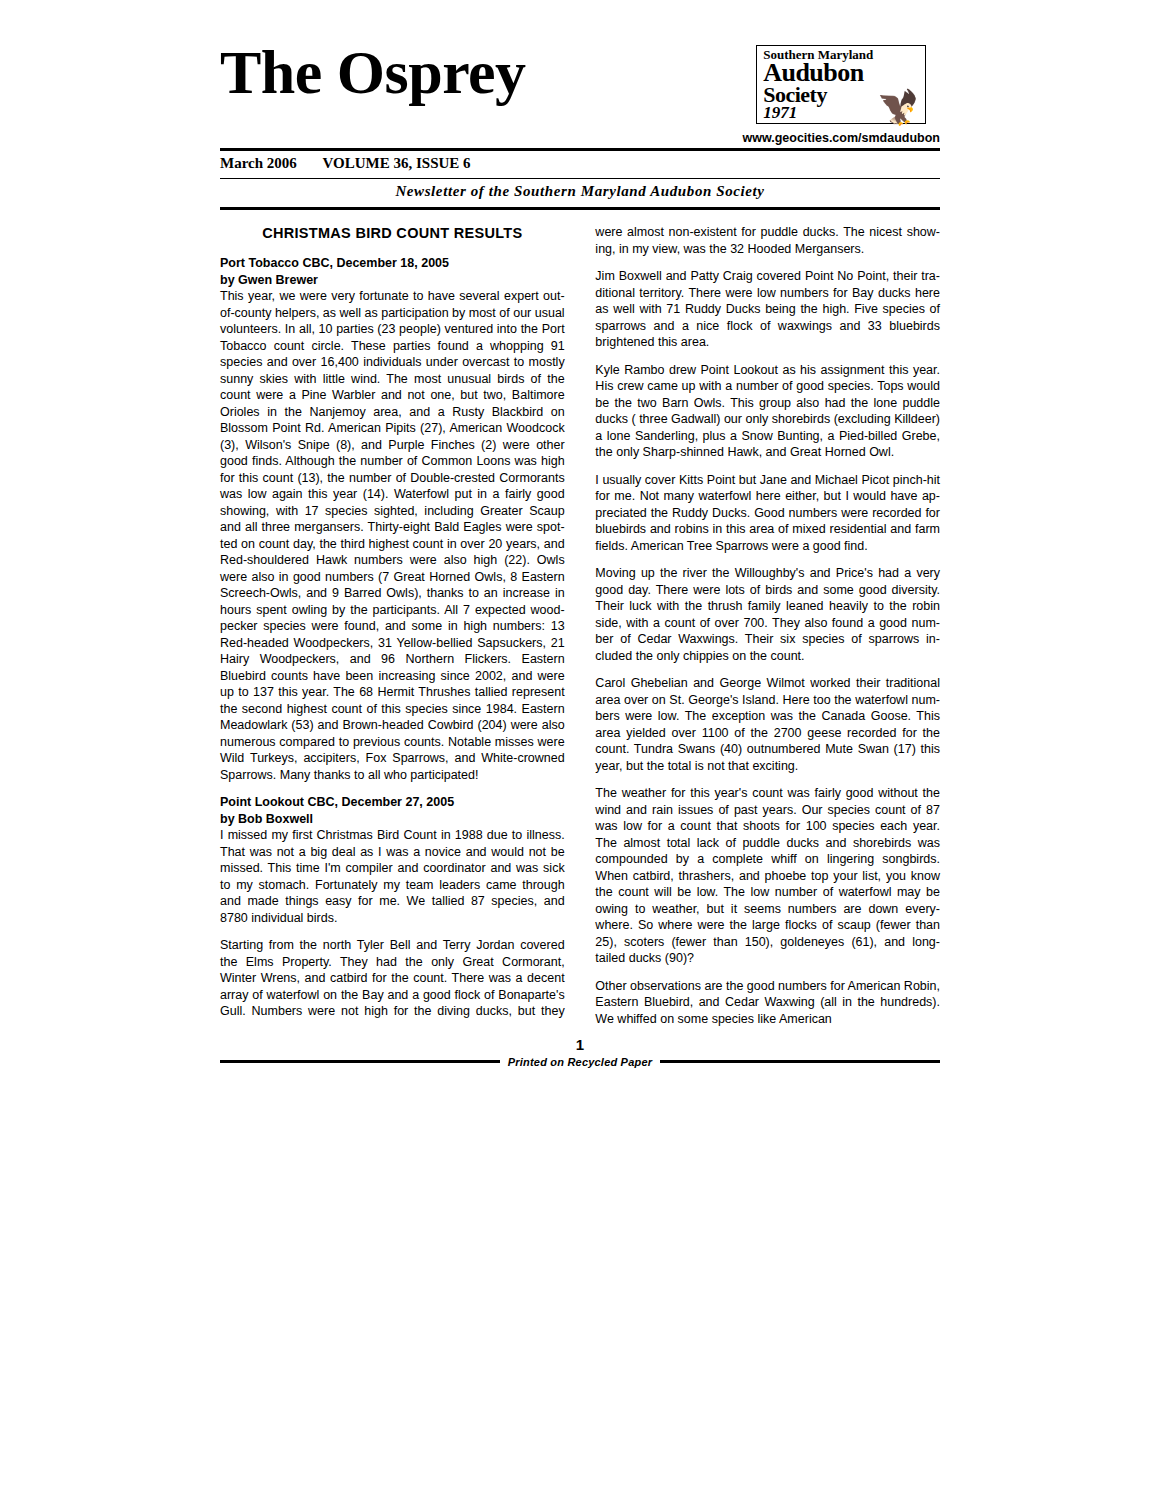The Osprey
Southern Maryland Audubon Society 1971
🦅
www.geocities.com/smdaudubon
March 2006 VOLUME 36, ISSUE 6
Newsletter of the Southern Maryland Audubon Society
CHRISTMAS BIRD COUNT RESULTS
Port Tobacco CBC, December 18, 2005 by Gwen Brewer
This year, we were very fortunate to have several expert out-of-county helpers, as well as participation by most of our usual volunteers. In all, 10 parties (23 people) ventured into the Port Tobacco count circle. These parties found a whopping 91 species and over 16,400 individuals under overcast to mostly sunny skies with little wind. The most unusual birds of the count were a Pine Warbler and not one, but two, Baltimore Orioles in the Nanjemoy area, and a Rusty Blackbird on Blossom Point Rd. American Pipits (27), American Woodcock (3), Wilson's Snipe (8), and Purple Finches (2) were other good finds. Although the number of Common Loons was high for this count (13), the number of Double-crested Cormorants was low again this year (14). Waterfowl put in a fairly good showing, with 17 species sighted, including Greater Scaup and all three mergansers. Thirty-eight Bald Eagles were spotted on count day, the third highest count in over 20 years, and Red-shouldered Hawk numbers were also high (22). Owls were also in good numbers (7 Great Horned Owls, 8 Eastern Screech-Owls, and 9 Barred Owls), thanks to an increase in hours spent owling by the participants. All 7 expected woodpecker species were found, and some in high numbers: 13 Red-headed Woodpeckers, 31 Yellow-bellied Sapsuckers, 21 Hairy Woodpeckers, and 96 Northern Flickers. Eastern Bluebird counts have been increasing since 2002, and were up to 137 this year. The 68 Hermit Thrushes tallied represent the second highest count of this species since 1984. Eastern Meadowlark (53) and Brown-headed Cowbird (204) were also numerous compared to previous counts. Notable misses were Wild Turkeys, accipiters, Fox Sparrows, and White-crowned Sparrows. Many thanks to all who participated!
Point Lookout CBC, December 27, 2005 by Bob Boxwell
I missed my first Christmas Bird Count in 1988 due to illness. That was not a big deal as I was a novice and would not be missed. This time I'm compiler and coordinator and was sick to my stomach. Fortunately my team leaders came through and made things easy for me. We tallied 87 species, and 8780 individual birds.
Starting from the north Tyler Bell and Terry Jordan covered the Elms Property. They had the only Great Cormorant, Winter Wrens, and catbird for the count. There was a decent array of waterfowl on the Bay and a good flock of Bonaparte's Gull. Numbers were not high for the diving ducks, but they were almost non-existent for puddle ducks. The nicest showing, in my view, was the 32 Hooded Mergansers.
Jim Boxwell and Patty Craig covered Point No Point, their traditional territory. There were low numbers for Bay ducks here as well with 71 Ruddy Ducks being the high. Five species of sparrows and a nice flock of waxwings and 33 bluebirds brightened this area.
Kyle Rambo drew Point Lookout as his assignment this year. His crew came up with a number of good species. Tops would be the two Barn Owls. This group also had the lone puddle ducks ( three Gadwall) our only shorebirds (excluding Killdeer) a lone Sanderling, plus a Snow Bunting, a Pied-billed Grebe, the only Sharp-shinned Hawk, and Great Horned Owl.
I usually cover Kitts Point but Jane and Michael Picot pinch-hit for me. Not many waterfowl here either, but I would have appreciated the Ruddy Ducks. Good numbers were recorded for bluebirds and robins in this area of mixed residential and farm fields. American Tree Sparrows were a good find.
Moving up the river the Willoughby's and Price's had a very good day. There were lots of birds and some good diversity. Their luck with the thrush family leaned heavily to the robin side, with a count of over 700. They also found a good number of Cedar Waxwings. Their six species of sparrows included the only chippies on the count.
Carol Ghebelian and George Wilmot worked their traditional area over on St. George's Island. Here too the waterfowl numbers were low. The exception was the Canada Goose. This area yielded over 1100 of the 2700 geese recorded for the count. Tundra Swans (40) outnumbered Mute Swan (17) this year, but the total is not that exciting.
The weather for this year's count was fairly good without the wind and rain issues of past years. Our species count of 87 was low for a count that shoots for 100 species each year. The almost total lack of puddle ducks and shorebirds was compounded by a complete whiff on lingering songbirds. When catbird, thrashers, and phoebe top your list, you know the count will be low. The low number of waterfowl may be owing to weather, but it seems numbers are down everywhere. So where were the large flocks of scaup (fewer than 25), scoters (fewer than 150), goldeneyes (61), and long-tailed ducks (90)?
Other observations are the good numbers for American Robin, Eastern Bluebird, and Cedar Waxwing (all in the hundreds). We whiffed on some species like American
1
Printed on Recycled Paper